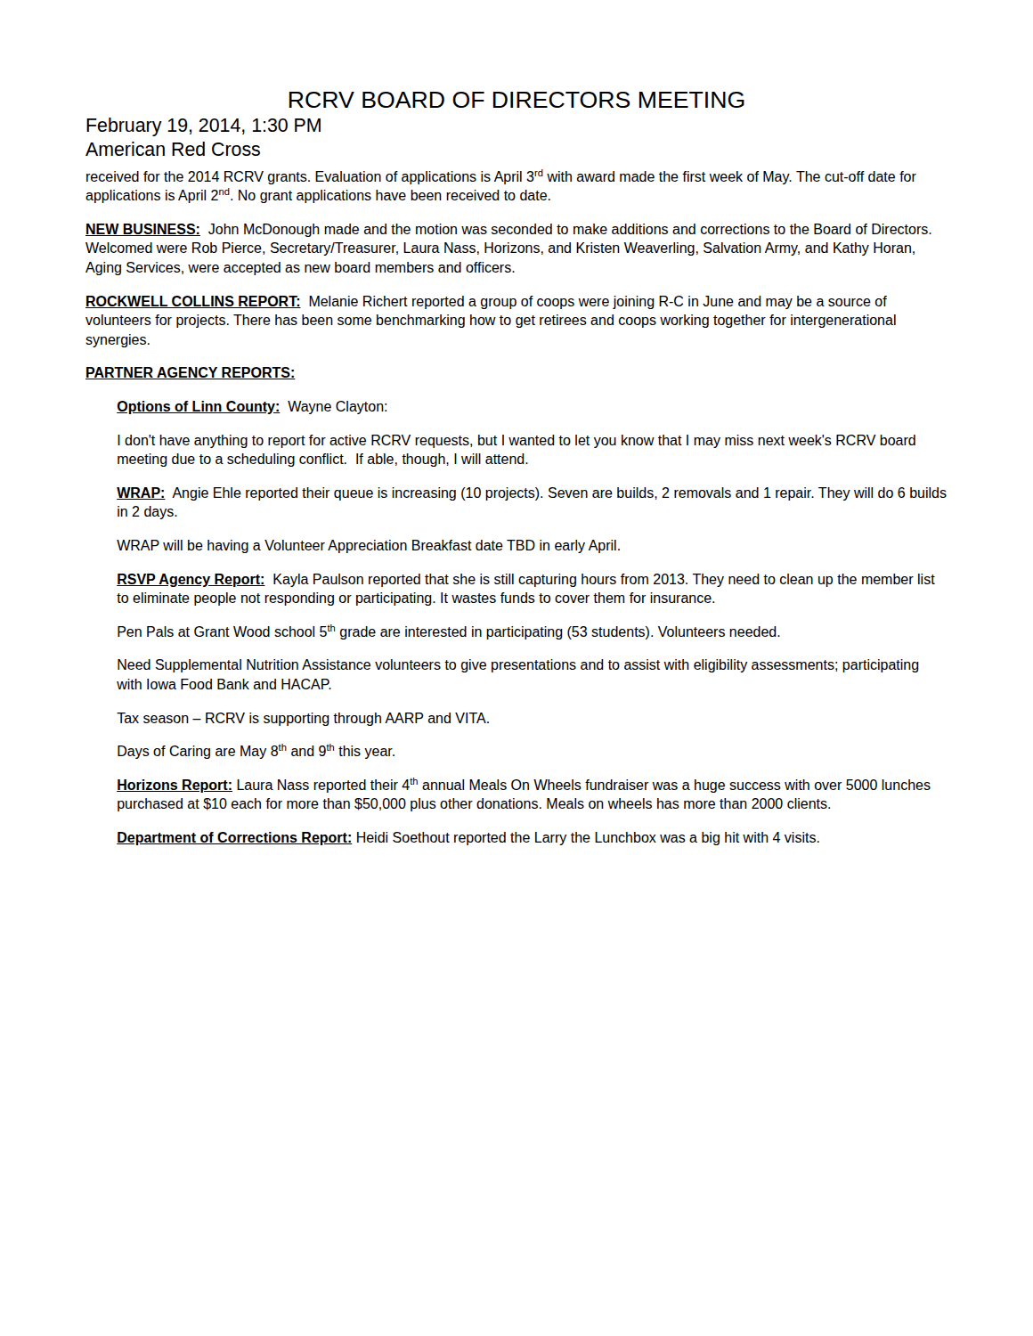RCRV BOARD OF DIRECTORS MEETING
February 19, 2014, 1:30 PM
American Red Cross
received for the 2014 RCRV grants. Evaluation of applications is April 3rd with award made the first week of May. The cut-off date for applications is April 2nd. No grant applications have been received to date.
NEW BUSINESS: John McDonough made and the motion was seconded to make additions and corrections to the Board of Directors. Welcomed were Rob Pierce, Secretary/Treasurer, Laura Nass, Horizons, and Kristen Weaverling, Salvation Army, and Kathy Horan, Aging Services, were accepted as new board members and officers.
ROCKWELL COLLINS REPORT: Melanie Richert reported a group of coops were joining R-C in June and may be a source of volunteers for projects. There has been some benchmarking how to get retirees and coops working together for intergenerational synergies.
PARTNER AGENCY REPORTS:
Options of Linn County: Wayne Clayton:
I don't have anything to report for active RCRV requests, but I wanted to let you know that I may miss next week's RCRV board meeting due to a scheduling conflict. If able, though, I will attend.
WRAP: Angie Ehle reported their queue is increasing (10 projects). Seven are builds, 2 removals and 1 repair. They will do 6 builds in 2 days.
WRAP will be having a Volunteer Appreciation Breakfast date TBD in early April.
RSVP Agency Report: Kayla Paulson reported that she is still capturing hours from 2013. They need to clean up the member list to eliminate people not responding or participating. It wastes funds to cover them for insurance.
Pen Pals at Grant Wood school 5th grade are interested in participating (53 students). Volunteers needed.
Need Supplemental Nutrition Assistance volunteers to give presentations and to assist with eligibility assessments; participating with Iowa Food Bank and HACAP.
Tax season – RCRV is supporting through AARP and VITA.
Days of Caring are May 8th and 9th this year.
Horizons Report: Laura Nass reported their 4th annual Meals On Wheels fundraiser was a huge success with over 5000 lunches purchased at $10 each for more than $50,000 plus other donations. Meals on wheels has more than 2000 clients.
Department of Corrections Report: Heidi Soethout reported the Larry the Lunchbox was a big hit with 4 visits.